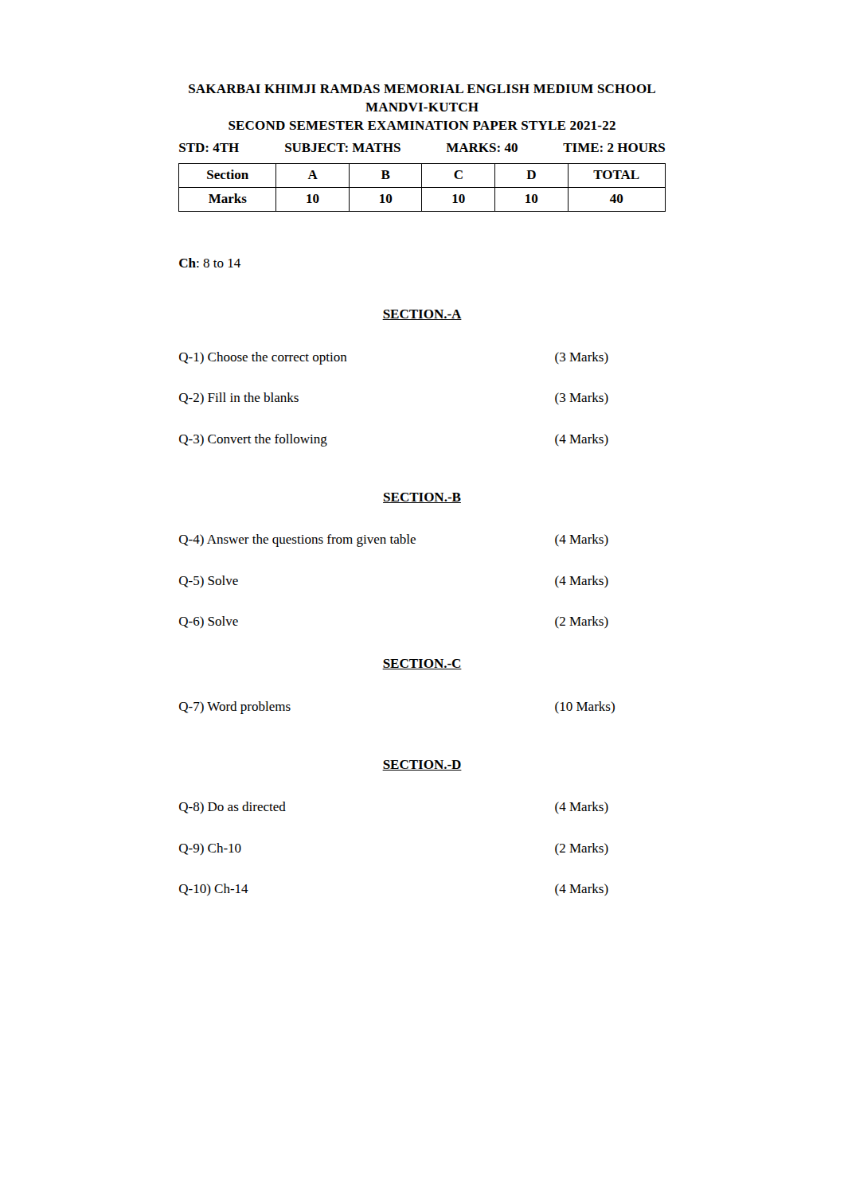SAKARBAI KHIMJI RAMDAS MEMORIAL ENGLISH MEDIUM SCHOOL
MANDVI-KUTCH
SECOND SEMESTER EXAMINATION PAPER STYLE 2021-22
STD: 4TH SUBJECT: MATHS MARKS: 40 TIME: 2 HOURS
| Section | A | B | C | D | TOTAL |
| Marks | 10 | 10 | 10 | 10 | 40 |
Ch: 8 to 14
SECTION.-A
Q-1) Choose the correct option(3 Marks)
Q-2) Fill in the blanks(3 Marks)
Q-3) Convert the following(4 Marks)
SECTION.-B
Q-4) Answer the questions from given table(4 Marks)
Q-5) Solve(4 Marks)
Q-6) Solve(2 Marks)
SECTION.-C
Q-7) Word problems(10 Marks)
SECTION.-D
Q-8) Do as directed(4 Marks)
Q-9) Ch-10(2 Marks)
Q-10) Ch-14(4 Marks)